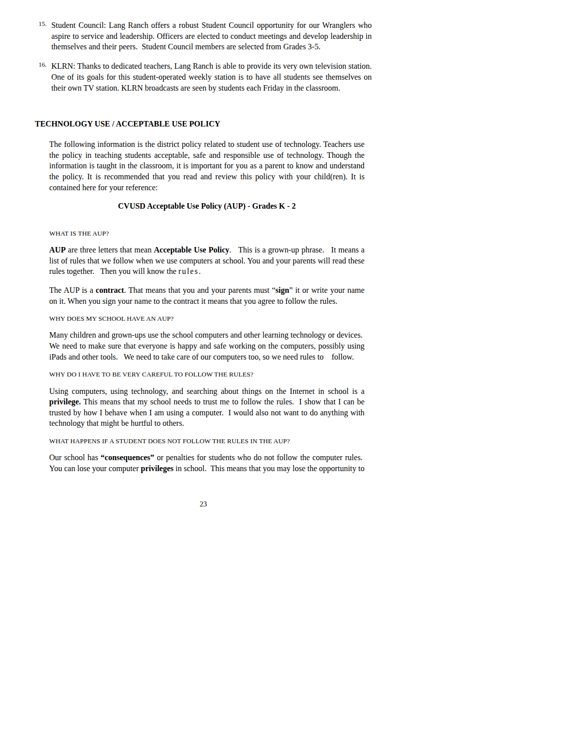15. Student Council: Lang Ranch offers a robust Student Council opportunity for our Wranglers who aspire to service and leadership. Officers are elected to conduct meetings and develop leadership in themselves and their peers. Student Council members are selected from Grades 3-5.
16. KLRN: Thanks to dedicated teachers, Lang Ranch is able to provide its very own television station. One of its goals for this student-operated weekly station is to have all students see themselves on their own TV station. KLRN broadcasts are seen by students each Friday in the classroom.
TECHNOLOGY USE / ACCEPTABLE USE POLICY
The following information is the district policy related to student use of technology. Teachers use the policy in teaching students acceptable, safe and responsible use of technology. Though the information is taught in the classroom, it is important for you as a parent to know and understand the policy. It is recommended that you read and review this policy with your child(ren). It is contained here for your reference:
CVUSD Acceptable Use Policy (AUP) - Grades K - 2
WHAT IS THE AUP?
AUP are three letters that mean Acceptable Use Policy. This is a grown-up phrase. It means a list of rules that we follow when we use computers at school. You and your parents will read these rules together. Then you will know the rules.
The AUP is a contract. That means that you and your parents must “sign” it or write your name on it. When you sign your name to the contract it means that you agree to follow the rules.
WHY DOES MY SCHOOL HAVE AN AUP?
Many children and grown-ups use the school computers and other learning technology or devices. We need to make sure that everyone is happy and safe working on the computers, possibly using iPads and other tools. We need to take care of our computers too, so we need rules to follow.
WHY DO I HAVE TO BE VERY CAREFUL TO FOLLOW THE RULES?
Using computers, using technology, and searching about things on the Internet in school is a privilege. This means that my school needs to trust me to follow the rules. I show that I can be trusted by how I behave when I am using a computer. I would also not want to do anything with technology that might be hurtful to others.
WHAT HAPPENS IF A STUDENT DOES NOT FOLLOW THE RULES IN THE AUP?
Our school has “consequences” or penalties for students who do not follow the computer rules. You can lose your computer privileges in school. This means that you may lose the opportunity to
23